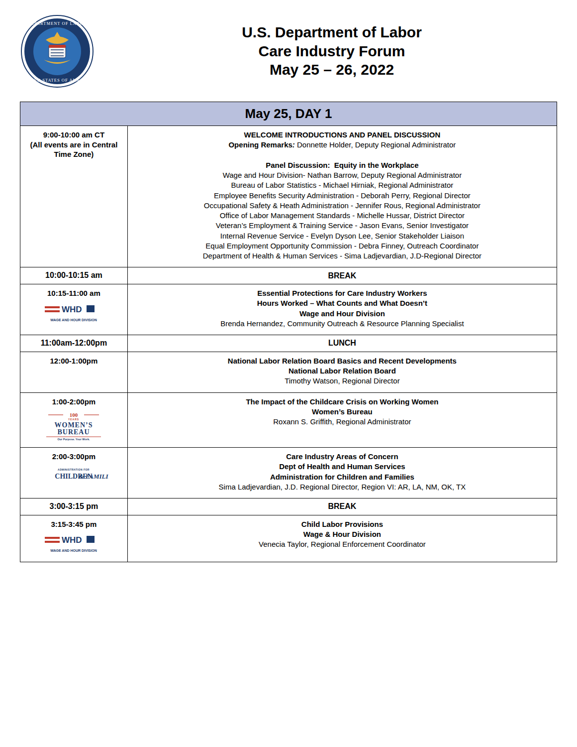DEPARTMENT OF LABOR UNITED STATES OF AMERICA
U.S. Department of Labor
Care Industry Forum
May 25 – 26, 2022
| May 25, DAY 1 |
| --- |
| 9:00-10:00 am CT (All events are in Central Time Zone) | WELCOME INTRODUCTIONS AND PANEL DISCUSSION Opening Remarks : Donnette Holder, Deputy Regional Administrator Panel Discussion: Equity in the Workplace Wage and Hour Division- Nathan Barrow, Deputy Regional Administrator Bureau of Labor Statistics - Michael Hirniak, Regional Administrator Employee Benefits Security Administration - Deborah Perry, Regional Director Occupational Safety & Heath Administration - Jennifer Rous, Regional Administrator Office of Labor Management Standards - Michelle Hussar, District Director Veteran’s Employment & Training Service - Jason Evans, Senior Investigator Internal Revenue Service - Evelyn Dyson Lee, Senior Stakeholder Liaison Equal Employment Opportunity Commission - Debra Finney, Outreach Coordinator Department of Health & Human Services - Sima Ladjevardian, J.D-Regional Director |
| 10:00-10:15 am | BREAK |
| 10:15-11:00 am WHD WAGE AND HOUR DIVISION | Essential Protections for Care Industry Workers Hours Worked – What Counts and What Doesn’t Wage and Hour Division Brenda Hernandez, Community Outreach & Resource Planning Specialist |
| 11:00am-12:00pm | LUNCH |
| 12:00-1:00pm | National Labor Relation Board Basics and Recent Developments National Labor Relation Board Timothy Watson, Regional Director |
| 1:00-2:00pm 100 YEARS WOMEN’S BUREAU Our Purpose. Your Work. | The Impact of the Childcare Crisis on Working Women Women’s Bureau Roxann S. Griffith, Regional Administrator |
| 2:00-3:00pm ADMINISTRATION FOR CHILDREN & FAMILIES | Care Industry Areas of Concern Dept of Health and Human Services Administration for Children and Families Sima Ladjevardian, J.D. Regional Director, Region VI: AR, LA, NM, OK, TX |
| 3:00-3:15 pm | BREAK |
| 3:15-3:45 pm WHD WAGE AND HOUR DIVISION | Child Labor Provisions Wage & Hour Division Venecia Taylor, Regional Enforcement Coordinator |